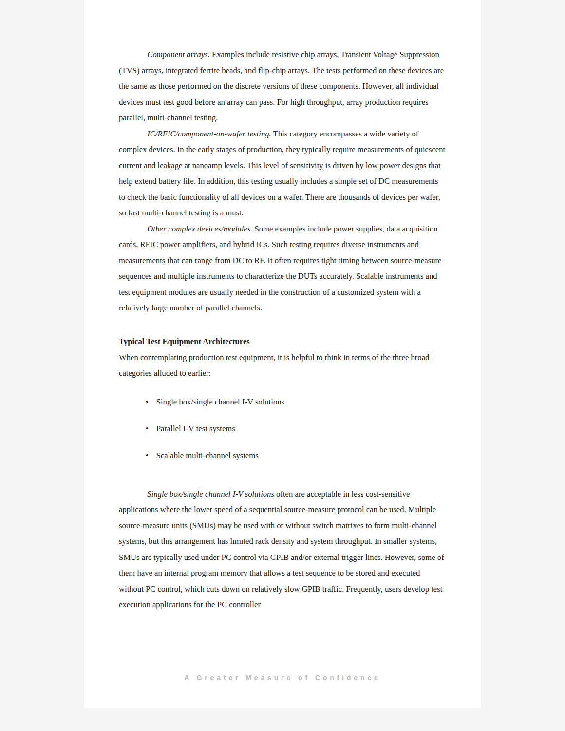Component arrays. Examples include resistive chip arrays, Transient Voltage Suppression (TVS) arrays, integrated ferrite beads, and flip-chip arrays. The tests performed on these devices are the same as those performed on the discrete versions of these components. However, all individual devices must test good before an array can pass. For high throughput, array production requires parallel, multi-channel testing.
IC/RFIC/component-on-wafer testing. This category encompasses a wide variety of complex devices. In the early stages of production, they typically require measurements of quiescent current and leakage at nanoamp levels. This level of sensitivity is driven by low power designs that help extend battery life. In addition, this testing usually includes a simple set of DC measurements to check the basic functionality of all devices on a wafer. There are thousands of devices per wafer, so fast multi-channel testing is a must.
Other complex devices/modules. Some examples include power supplies, data acquisition cards, RFIC power amplifiers, and hybrid ICs. Such testing requires diverse instruments and measurements that can range from DC to RF. It often requires tight timing between source-measure sequences and multiple instruments to characterize the DUTs accurately. Scalable instruments and test equipment modules are usually needed in the construction of a customized system with a relatively large number of parallel channels.
Typical Test Equipment Architectures
When contemplating production test equipment, it is helpful to think in terms of the three broad categories alluded to earlier:
Single box/single channel I-V solutions
Parallel I-V test systems
Scalable multi-channel systems
Single box/single channel I-V solutions often are acceptable in less cost-sensitive applications where the lower speed of a sequential source-measure protocol can be used. Multiple source-measure units (SMUs) may be used with or without switch matrixes to form multi-channel systems, but this arrangement has limited rack density and system throughput. In smaller systems, SMUs are typically used under PC control via GPIB and/or external trigger lines. However, some of them have an internal program memory that allows a test sequence to be stored and executed without PC control, which cuts down on relatively slow GPIB traffic. Frequently, users develop test execution applications for the PC controller
A Greater Measure of Confidence